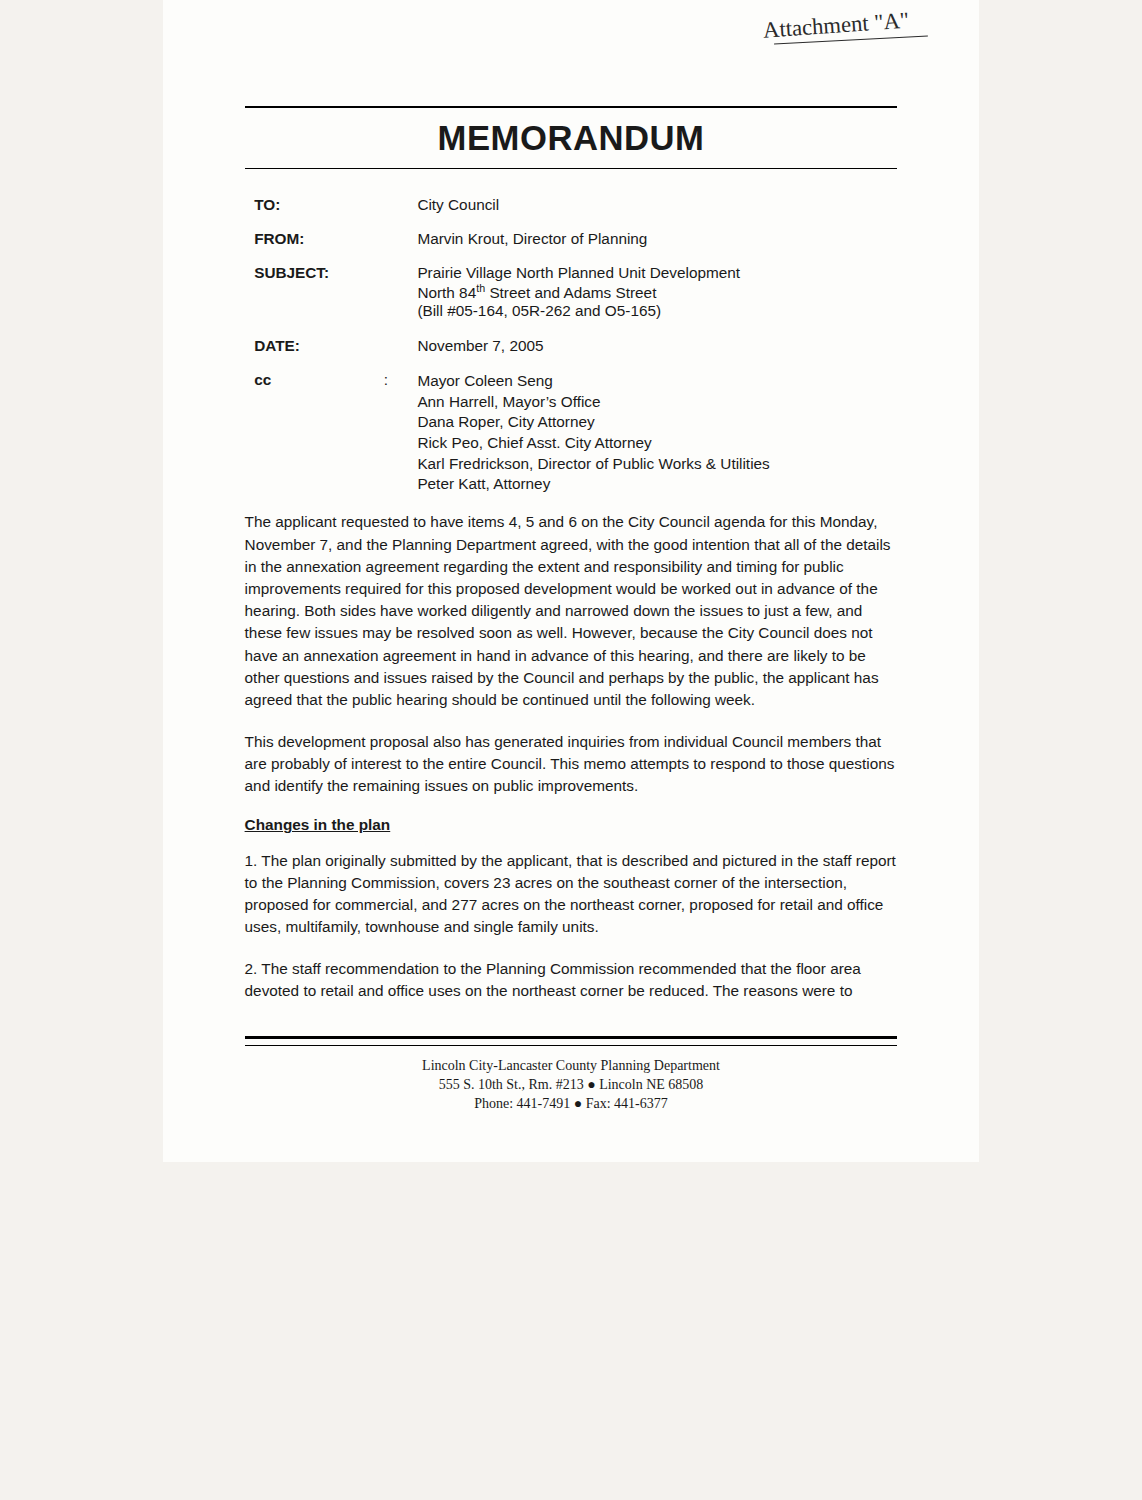Attachment "A"
MEMORANDUM
| TO: | | City Council |
| FROM: | | Marvin Krout, Director of Planning |
| SUBJECT: | | Prairie Village North Planned Unit Development North 84 th Street and Adams Street (Bill #05-164, 05R-262 and O5-165) |
| DATE: | | November 7, 2005 |
| cc | : | Mayor Coleen Seng Ann Harrell, Mayor’s Office Dana Roper, City Attorney Rick Peo, Chief Asst. City Attorney Karl Fredrickson, Director of Public Works & Utilities Peter Katt, Attorney |
The applicant requested to have items 4, 5 and 6 on the City Council agenda for this Monday, November 7, and the Planning Department agreed, with the good intention that all of the details in the annexation agreement regarding the extent and responsibility and timing for public improvements required for this proposed development would be worked out in advance of the hearing. Both sides have worked diligently and narrowed down the issues to just a few, and these few issues may be resolved soon as well. However, because the City Council does not have an annexation agreement in hand in advance of this hearing, and there are likely to be other questions and issues raised by the Council and perhaps by the public, the applicant has agreed that the public hearing should be continued until the following week.
This development proposal also has generated inquiries from individual Council members that are probably of interest to the entire Council. This memo attempts to respond to those questions and identify the remaining issues on public improvements.
Changes in the plan
1. The plan originally submitted by the applicant, that is described and pictured in the staff report to the Planning Commission, covers 23 acres on the southeast corner of the intersection, proposed for commercial, and 277 acres on the northeast corner, proposed for retail and office uses, multifamily, townhouse and single family units.
2. The staff recommendation to the Planning Commission recommended that the floor area devoted to retail and office uses on the northeast corner be reduced. The reasons were to
Lincoln City-Lancaster County Planning Department
555 S. 10th St., Rm. #213 ● Lincoln NE 68508
Phone: 441-7491 ● Fax: 441-6377